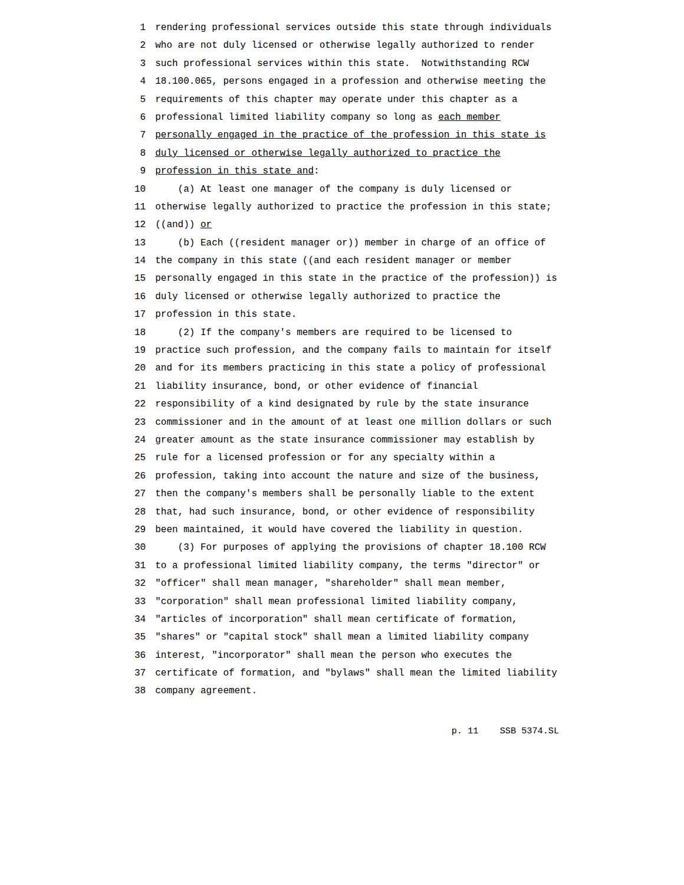rendering professional services outside this state through individuals
who are not duly licensed or otherwise legally authorized to render
such professional services within this state. Notwithstanding RCW
18.100.065, persons engaged in a profession and otherwise meeting the
requirements of this chapter may operate under this chapter as a
professional limited liability company so long as each member
personally engaged in the practice of the profession in this state is
duly licensed or otherwise legally authorized to practice the
profession in this state and:
(a) At least one manager of the company is duly licensed or
otherwise legally authorized to practice the profession in this state;
((and)) or
(b) Each ((resident manager or)) member in charge of an office of
the company in this state ((and each resident manager or member
personally engaged in this state in the practice of the profession)) is
duly licensed or otherwise legally authorized to practice the
profession in this state.
(2) If the company's members are required to be licensed to
practice such profession, and the company fails to maintain for itself
and for its members practicing in this state a policy of professional
liability insurance, bond, or other evidence of financial
responsibility of a kind designated by rule by the state insurance
commissioner and in the amount of at least one million dollars or such
greater amount as the state insurance commissioner may establish by
rule for a licensed profession or for any specialty within a
profession, taking into account the nature and size of the business,
then the company's members shall be personally liable to the extent
that, had such insurance, bond, or other evidence of responsibility
been maintained, it would have covered the liability in question.
(3) For purposes of applying the provisions of chapter 18.100 RCW
to a professional limited liability company, the terms "director" or
"officer" shall mean manager, "shareholder" shall mean member,
"corporation" shall mean professional limited liability company,
"articles of incorporation" shall mean certificate of formation,
"shares" or "capital stock" shall mean a limited liability company
interest, "incorporator" shall mean the person who executes the
certificate of formation, and "bylaws" shall mean the limited liability
company agreement.
p. 11 SSB 5374.SL